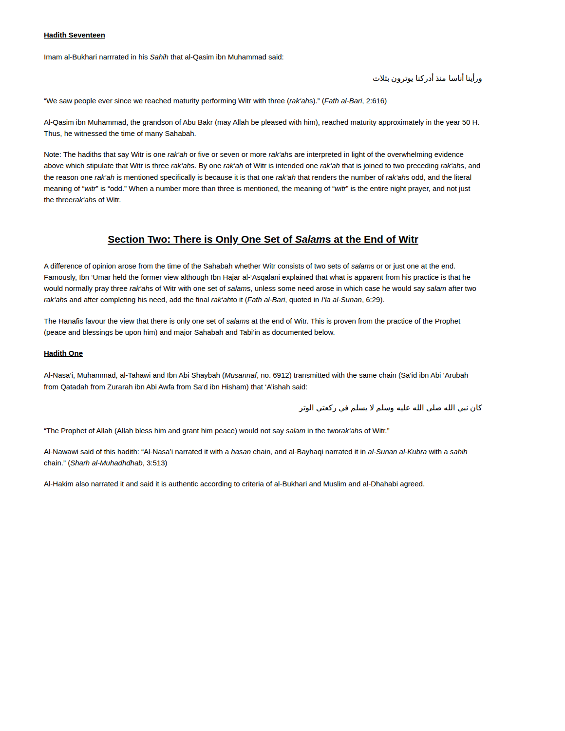Hadith Seventeen
Imam al-Bukhari narrrated in his Sahih that al-Qasim ibn Muhammad said:
ورأينا أناسا منذ أدركنا يوترون بثلاث
“We saw people ever since we reached maturity performing Witr with three (rak‘ahs).” (Fath al-Bari, 2:616)
Al-Qasim ibn Muhammad, the grandson of Abu Bakr (may Allah be pleased with him), reached maturity approximately in the year 50 H. Thus, he witnessed the time of many Sahabah.
Note: The hadiths that say Witr is one rak‘ah or five or seven or more rak‘ahs are interpreted in light of the overwhelming evidence above which stipulate that Witr is three rak‘ahs. By one rak‘ah of Witr is intended one rak‘ah that is joined to two preceding rak‘ahs, and the reason one rak‘ah is mentioned specifically is because it is that one rak‘ah that renders the number of rak‘ahs odd, and the literal meaning of “witr” is “odd.” When a number more than three is mentioned, the meaning of “witr” is the entire night prayer, and not just the threerak‘ahs of Witr.
Section Two: There is Only One Set of Salams at the End of Witr
A difference of opinion arose from the time of the Sahabah whether Witr consists of two sets of salams or or just one at the end. Famously, Ibn ‘Umar held the former view although Ibn Hajar al-‘Asqalani explained that what is apparent from his practice is that he would normally pray three rak‘ahs of Witr with one set of salams, unless some need arose in which case he would say salam after two rak‘ahs and after completing his need, add the final rak‘ahto it (Fath al-Bari, quoted in I‘la al-Sunan, 6:29).
The Hanafis favour the view that there is only one set of salams at the end of Witr. This is proven from the practice of the Prophet (peace and blessings be upon him) and major Sahabah and Tabi‘in as documented below.
Hadith One
Al-Nasa’i, Muhammad, al-Tahawi and Ibn Abi Shaybah (Musannaf, no. 6912) transmitted with the same chain (Sa‘id ibn Abi ‘Arubah from Qatadah from Zurarah ibn Abi Awfa from Sa‘d ibn Hisham) that ‘A’ishah said:
كان نبي الله صلى الله عليه وسلم لا يسلم في ركعتي الوتر
“The Prophet of Allah (Allah bless him and grant him peace) would not say salam in the tworak‘ahs of Witr.”
Al-Nawawi said of this hadith: “Al-Nasa’i narrated it with a hasan chain, and al-Bayhaqi narrated it in al-Sunan al-Kubra with a sahih chain.” (Sharh al-Muhadhdhab, 3:513)
Al-Hakim also narrated it and said it is authentic according to criteria of al-Bukhari and Muslim and al-Dhahabi agreed.